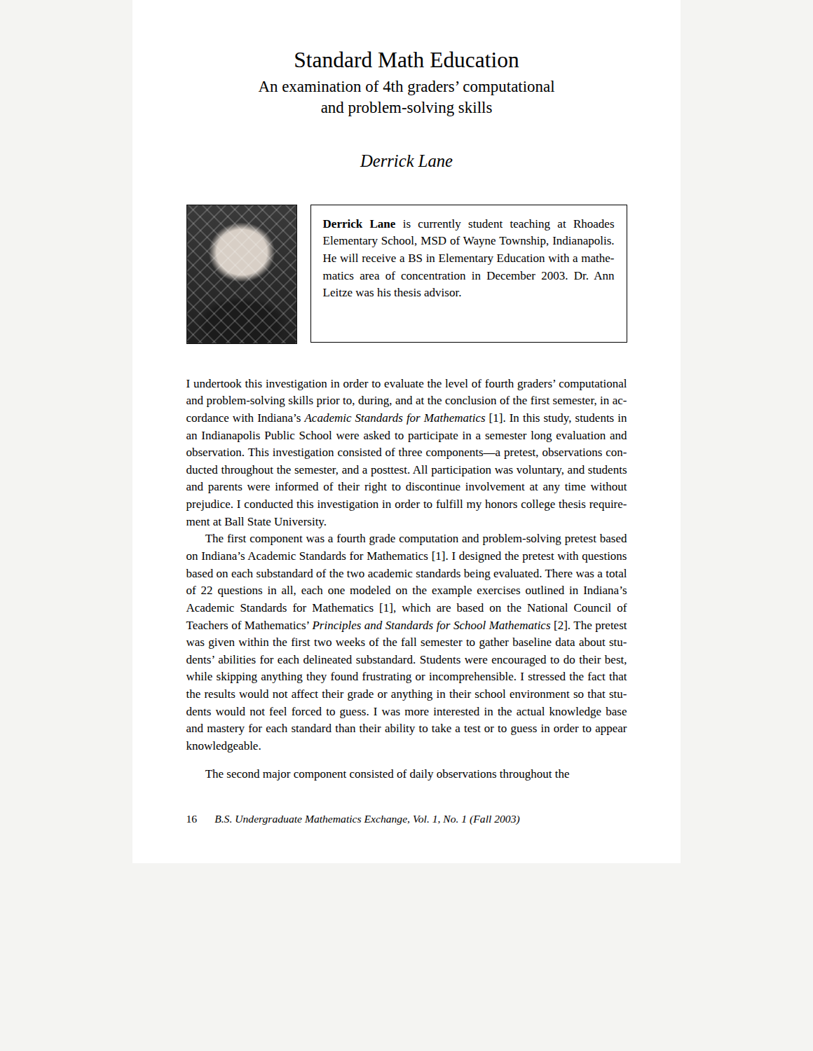Standard Math Education
An examination of 4th graders’ computational
and problem-solving skills
Derrick Lane
Derrick Lane is currently student teaching at Rhoades Elementary School, MSD of Wayne Township, Indianapolis. He will receive a BS in Elementary Education with a mathematics area of concentration in December 2003. Dr. Ann Leitze was his thesis advisor.
I undertook this investigation in order to evaluate the level of fourth graders’ computational and problem-solving skills prior to, during, and at the conclusion of the first semester, in accordance with Indiana’s Academic Standards for Mathematics [1]. In this study, students in an Indianapolis Public School were asked to participate in a semester long evaluation and observation. This investigation consisted of three components—a pretest, observations conducted throughout the semester, and a posttest. All participation was voluntary, and students and parents were informed of their right to discontinue involvement at any time without prejudice. I conducted this investigation in order to fulfill my honors college thesis requirement at Ball State University.
The first component was a fourth grade computation and problem-solving pretest based on Indiana’s Academic Standards for Mathematics [1]. I designed the pretest with questions based on each substandard of the two academic standards being evaluated. There was a total of 22 questions in all, each one modeled on the example exercises outlined in Indiana’s Academic Standards for Mathematics [1], which are based on the National Council of Teachers of Mathematics’ Principles and Standards for School Mathematics [2]. The pretest was given within the first two weeks of the fall semester to gather baseline data about students’ abilities for each delineated substandard. Students were encouraged to do their best, while skipping anything they found frustrating or incomprehensible. I stressed the fact that the results would not affect their grade or anything in their school environment so that students would not feel forced to guess. I was more interested in the actual knowledge base and mastery for each standard than their ability to take a test or to guess in order to appear knowledgeable.
The second major component consisted of daily observations throughout the
16 B.S. Undergraduate Mathematics Exchange, Vol. 1, No. 1 (Fall 2003)